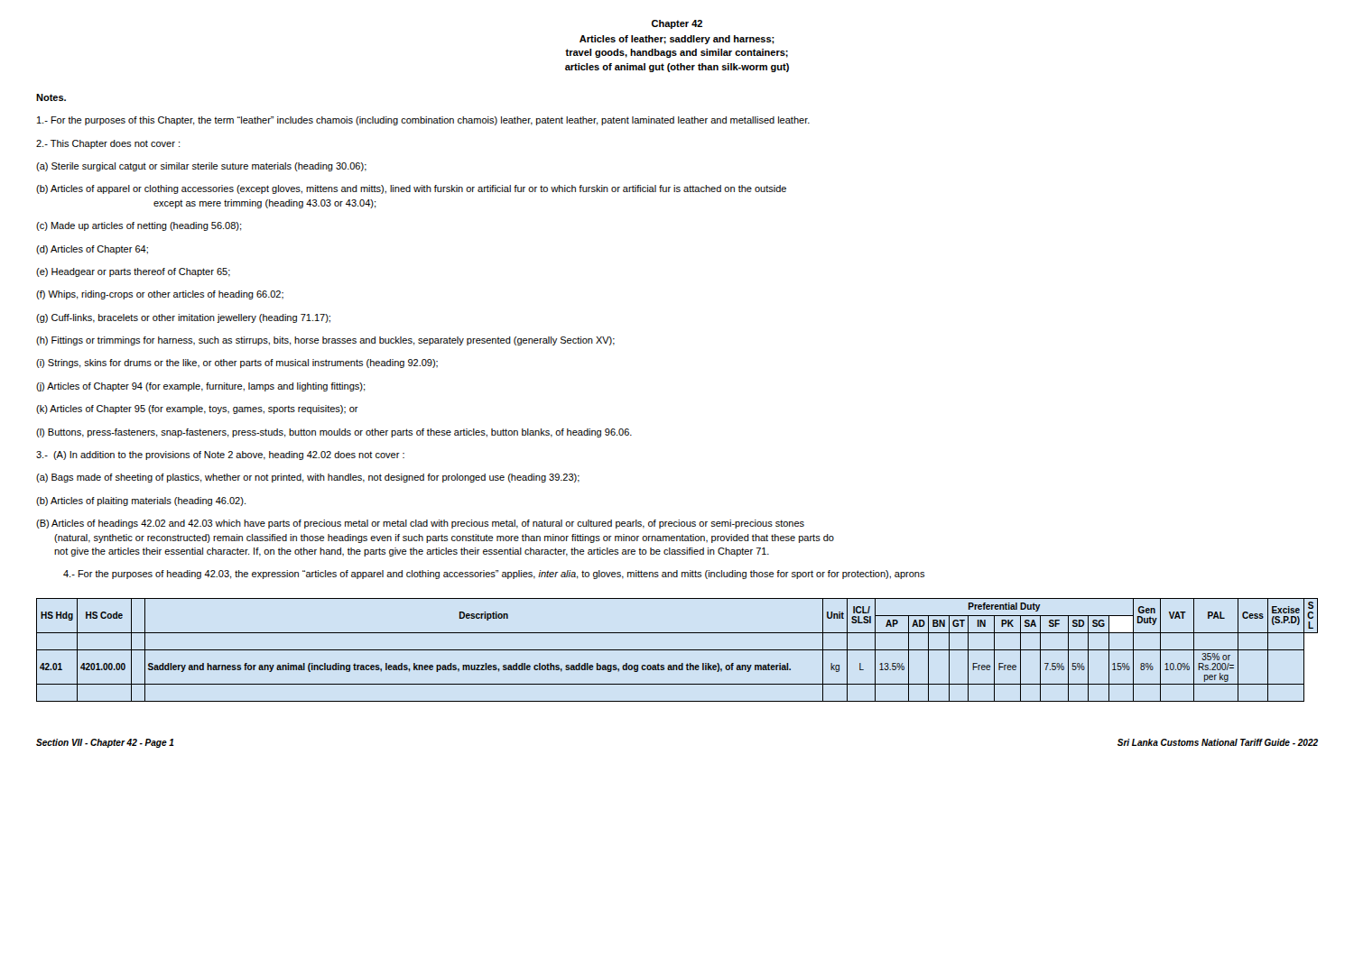Chapter 42
Articles of leather; saddlery and harness;
travel goods, handbags and similar containers;
articles of animal gut (other than silk-worm gut)
Notes.
1.- For the purposes of this Chapter, the term “leather” includes chamois (including combination chamois) leather, patent leather, patent laminated leather and metallised leather.
2.- This Chapter does not cover :
(a) Sterile surgical catgut or similar sterile suture materials (heading 30.06);
(b) Articles of apparel or clothing accessories (except gloves, mittens and mitts), lined with furskin or artificial fur or to which furskin or artificial fur is attached on the outside
except as mere trimming (heading 43.03 or 43.04);
(c) Made up articles of netting (heading 56.08);
(d) Articles of Chapter 64;
(e) Headgear or parts thereof of Chapter 65;
(f) Whips, riding-crops or other articles of heading 66.02;
(g) Cuff-links, bracelets or other imitation jewellery (heading 71.17);
(h) Fittings or trimmings for harness, such as stirrups, bits, horse brasses and buckles, separately presented (generally Section XV);
(i) Strings, skins for drums or the like, or other parts of musical instruments (heading 92.09);
(j) Articles of Chapter 94 (for example, furniture, lamps and lighting fittings);
(k) Articles of Chapter 95 (for example, toys, games, sports requisites); or
(l) Buttons, press-fasteners, snap-fasteners, press-studs, button moulds or other parts of these articles, button blanks, of heading 96.06.
3.- (A) In addition to the provisions of Note 2 above, heading 42.02 does not cover :
(a) Bags made of sheeting of plastics, whether or not printed, with handles, not designed for prolonged use (heading 39.23);
(b) Articles of plaiting materials (heading 46.02).
(B) Articles of headings 42.02 and 42.03 which have parts of precious metal or metal clad with precious metal, of natural or cultured pearls, of precious or semi-precious stones
(natural, synthetic or reconstructed) remain classified in those headings even if such parts constitute more than minor fittings or minor ornamentation, provided that these parts do
not give the articles their essential character. If, on the other hand, the parts give the articles their essential character, the articles are to be classified in Chapter 71.
4.- For the purposes of heading 42.03, the expression “articles of apparel and clothing accessories” applies, inter alia, to gloves, mittens and mitts (including those for sport or for protection), aprons
| HS Hdg | HS Code | | Description | Unit | ICL/ SLSI | Preferential Duty | Gen Duty | VAT | PAL | Cess | Excise (S.P.D) | S C L |
| --- | --- | --- | --- | --- | --- | --- | --- | --- | --- | --- | --- | --- |
| AP | AD | BN | GT | IN | PK | SA | SF | SD | SG | |
| 42.01 | 4201.00.00 | | Saddlery and harness for any animal (including traces, leads, knee pads, muzzles, saddle cloths, saddle bags, dog coats and the like), of any material. | kg | L | 13.5% | | | | Free | Free | | 7.5% | 5% | | 15% | 8% | 10.0% | 35% or Rs.200/= per kg | | |
Section VII - Chapter 42 - Page 1 Sri Lanka Customs National Tariff Guide - 2022